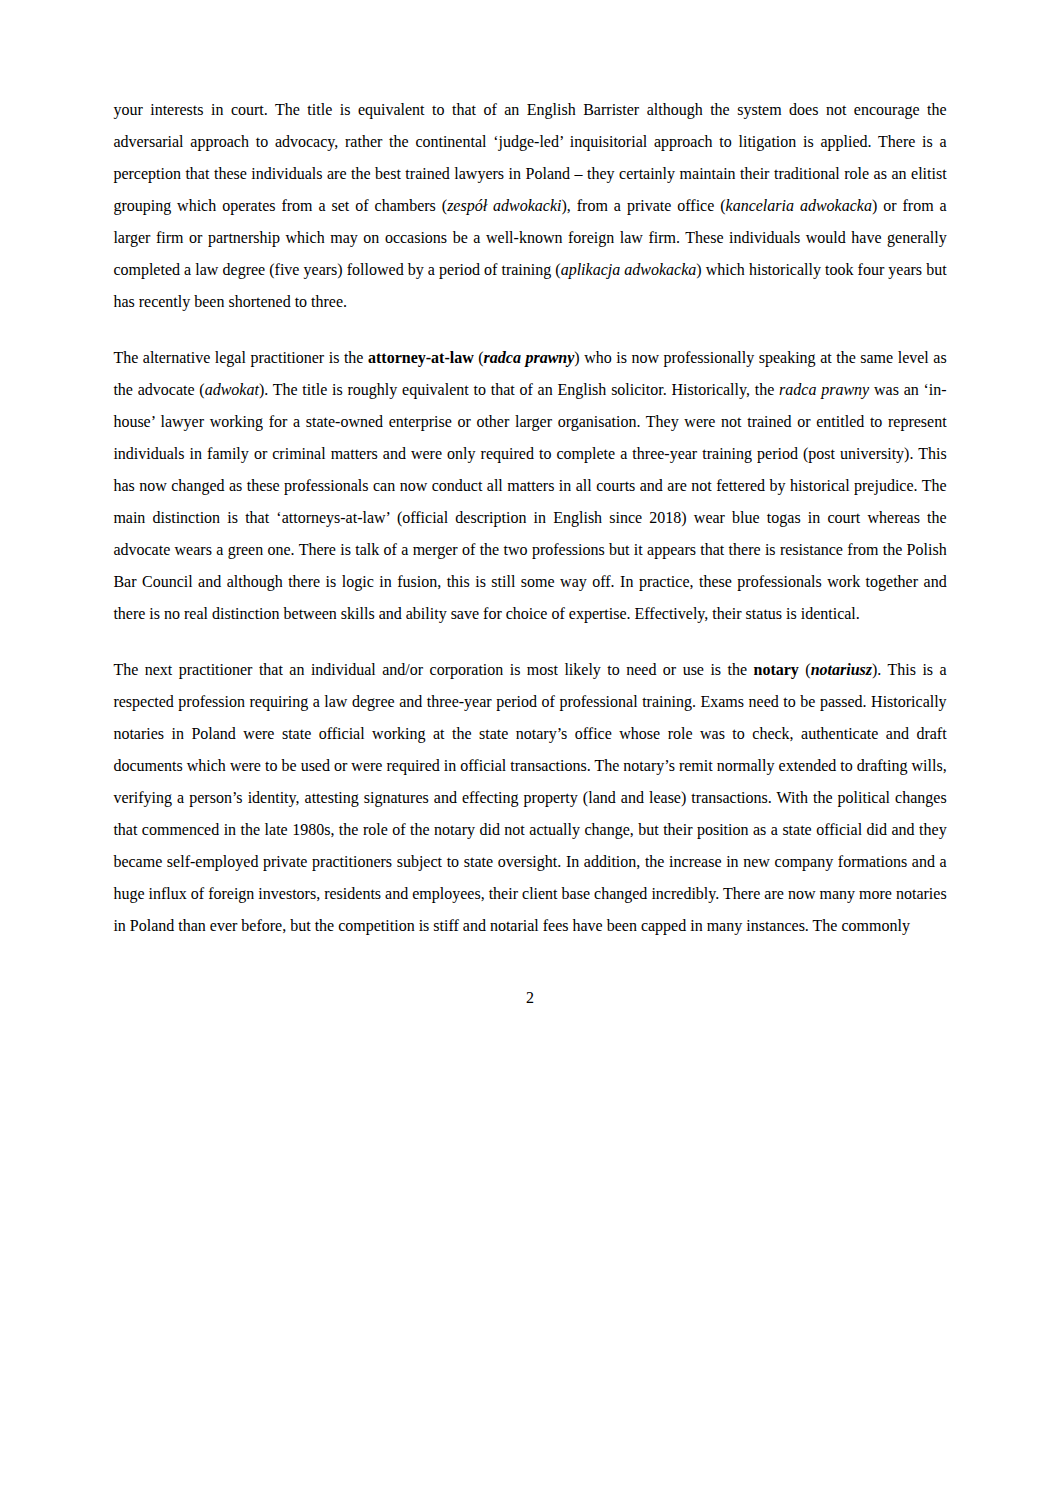your interests in court. The title is equivalent to that of an English Barrister although the system does not encourage the adversarial approach to advocacy, rather the continental ‘judge-led’ inquisitorial approach to litigation is applied. There is a perception that these individuals are the best trained lawyers in Poland – they certainly maintain their traditional role as an elitist grouping which operates from a set of chambers (zespół adwokacki), from a private office (kancelaria adwokacka) or from a larger firm or partnership which may on occasions be a well-known foreign law firm. These individuals would have generally completed a law degree (five years) followed by a period of training (aplikacja adwokacka) which historically took four years but has recently been shortened to three.
The alternative legal practitioner is the attorney-at-law (radca prawny) who is now professionally speaking at the same level as the advocate (adwokat). The title is roughly equivalent to that of an English solicitor. Historically, the radca prawny was an ‘in-house’ lawyer working for a state-owned enterprise or other larger organisation. They were not trained or entitled to represent individuals in family or criminal matters and were only required to complete a three-year training period (post university). This has now changed as these professionals can now conduct all matters in all courts and are not fettered by historical prejudice. The main distinction is that ‘attorneys-at-law’ (official description in English since 2018) wear blue togas in court whereas the advocate wears a green one. There is talk of a merger of the two professions but it appears that there is resistance from the Polish Bar Council and although there is logic in fusion, this is still some way off. In practice, these professionals work together and there is no real distinction between skills and ability save for choice of expertise. Effectively, their status is identical.
The next practitioner that an individual and/or corporation is most likely to need or use is the notary (notariusz). This is a respected profession requiring a law degree and three-year period of professional training. Exams need to be passed. Historically notaries in Poland were state official working at the state notary’s office whose role was to check, authenticate and draft documents which were to be used or were required in official transactions. The notary’s remit normally extended to drafting wills, verifying a person’s identity, attesting signatures and effecting property (land and lease) transactions. With the political changes that commenced in the late 1980s, the role of the notary did not actually change, but their position as a state official did and they became self-employed private practitioners subject to state oversight. In addition, the increase in new company formations and a huge influx of foreign investors, residents and employees, their client base changed incredibly. There are now many more notaries in Poland than ever before, but the competition is stiff and notarial fees have been capped in many instances. The commonly
2